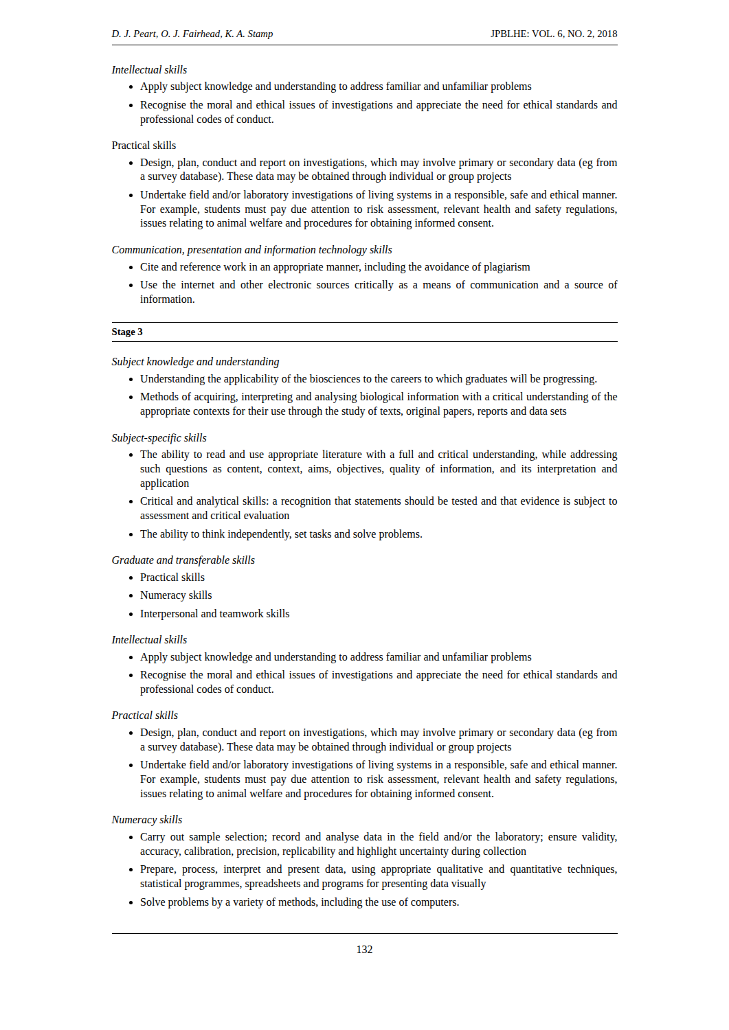D. J. Peart, O. J. Fairhead, K. A. Stamp JPBLHE: VOL. 6, NO. 2, 2018
Intellectual skills
Apply subject knowledge and understanding to address familiar and unfamiliar problems
Recognise the moral and ethical issues of investigations and appreciate the need for ethical standards and professional codes of conduct.
Practical skills
Design, plan, conduct and report on investigations, which may involve primary or secondary data (eg from a survey database). These data may be obtained through individual or group projects
Undertake field and/or laboratory investigations of living systems in a responsible, safe and ethical manner. For example, students must pay due attention to risk assessment, relevant health and safety regulations, issues relating to animal welfare and procedures for obtaining informed consent.
Communication, presentation and information technology skills
Cite and reference work in an appropriate manner, including the avoidance of plagiarism
Use the internet and other electronic sources critically as a means of communication and a source of information.
Stage 3
Subject knowledge and understanding
Understanding the applicability of the biosciences to the careers to which graduates will be progressing.
Methods of acquiring, interpreting and analysing biological information with a critical understanding of the appropriate contexts for their use through the study of texts, original papers, reports and data sets
Subject-specific skills
The ability to read and use appropriate literature with a full and critical understanding, while addressing such questions as content, context, aims, objectives, quality of information, and its interpretation and application
Critical and analytical skills: a recognition that statements should be tested and that evidence is subject to assessment and critical evaluation
The ability to think independently, set tasks and solve problems.
Graduate and transferable skills
Practical skills
Numeracy skills
Interpersonal and teamwork skills
Intellectual skills
Apply subject knowledge and understanding to address familiar and unfamiliar problems
Recognise the moral and ethical issues of investigations and appreciate the need for ethical standards and professional codes of conduct.
Practical skills
Design, plan, conduct and report on investigations, which may involve primary or secondary data (eg from a survey database). These data may be obtained through individual or group projects
Undertake field and/or laboratory investigations of living systems in a responsible, safe and ethical manner. For example, students must pay due attention to risk assessment, relevant health and safety regulations, issues relating to animal welfare and procedures for obtaining informed consent.
Numeracy skills
Carry out sample selection; record and analyse data in the field and/or the laboratory; ensure validity, accuracy, calibration, precision, replicability and highlight uncertainty during collection
Prepare, process, interpret and present data, using appropriate qualitative and quantitative techniques, statistical programmes, spreadsheets and programs for presenting data visually
Solve problems by a variety of methods, including the use of computers.
132